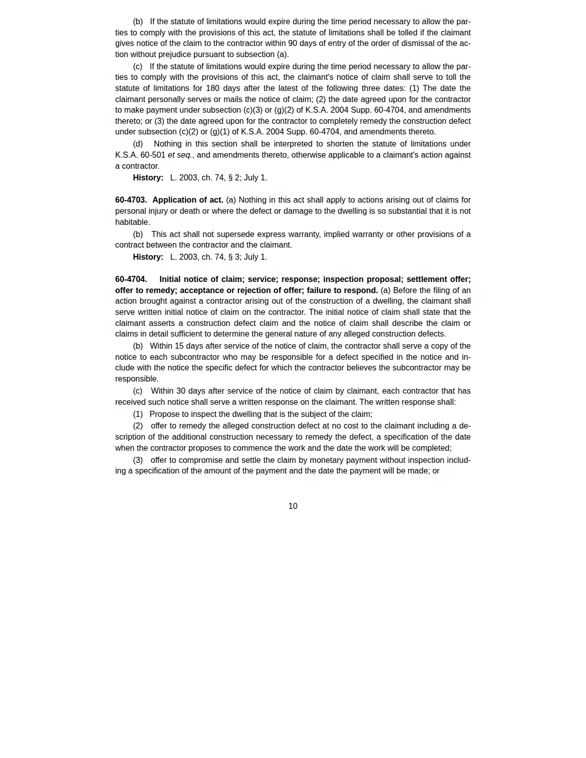(b) If the statute of limitations would expire during the time period necessary to allow the parties to comply with the provisions of this act, the statute of limitations shall be tolled if the claimant gives notice of the claim to the contractor within 90 days of entry of the order of dismissal of the action without prejudice pursuant to subsection (a).
(c) If the statute of limitations would expire during the time period necessary to allow the parties to comply with the provisions of this act, the claimant's notice of claim shall serve to toll the statute of limitations for 180 days after the latest of the following three dates: (1) The date the claimant personally serves or mails the notice of claim; (2) the date agreed upon for the contractor to make payment under subsection (c)(3) or (g)(2) of K.S.A. 2004 Supp. 60-4704, and amendments thereto; or (3) the date agreed upon for the contractor to completely remedy the construction defect under subsection (c)(2) or (g)(1) of K.S.A. 2004 Supp. 60-4704, and amendments thereto.
(d) Nothing in this section shall be interpreted to shorten the statute of limitations under K.S.A. 60-501 et seq., and amendments thereto, otherwise applicable to a claimant's action against a contractor.
History: L. 2003, ch. 74, § 2; July 1.
60-4703. Application of act. (a) Nothing in this act shall apply to actions arising out of claims for personal injury or death or where the defect or damage to the dwelling is so substantial that it is not habitable.
(b) This act shall not supersede express warranty, implied warranty or other provisions of a contract between the contractor and the claimant.
History: L. 2003, ch. 74, § 3; July 1.
60-4704. Initial notice of claim; service; response; inspection proposal; settlement offer; offer to remedy; acceptance or rejection of offer; failure to respond. (a) Before the filing of an action brought against a contractor arising out of the construction of a dwelling, the claimant shall serve written initial notice of claim on the contractor. The initial notice of claim shall state that the claimant asserts a construction defect claim and the notice of claim shall describe the claim or claims in detail sufficient to determine the general nature of any alleged construction defects.
(b) Within 15 days after service of the notice of claim, the contractor shall serve a copy of the notice to each subcontractor who may be responsible for a defect specified in the notice and include with the notice the specific defect for which the contractor believes the subcontractor may be responsible.
(c) Within 30 days after service of the notice of claim by claimant, each contractor that has received such notice shall serve a written response on the claimant. The written response shall:
(1) Propose to inspect the dwelling that is the subject of the claim;
(2) offer to remedy the alleged construction defect at no cost to the claimant including a description of the additional construction necessary to remedy the defect, a specification of the date when the contractor proposes to commence the work and the date the work will be completed;
(3) offer to compromise and settle the claim by monetary payment without inspection including a specification of the amount of the payment and the date the payment will be made; or
10